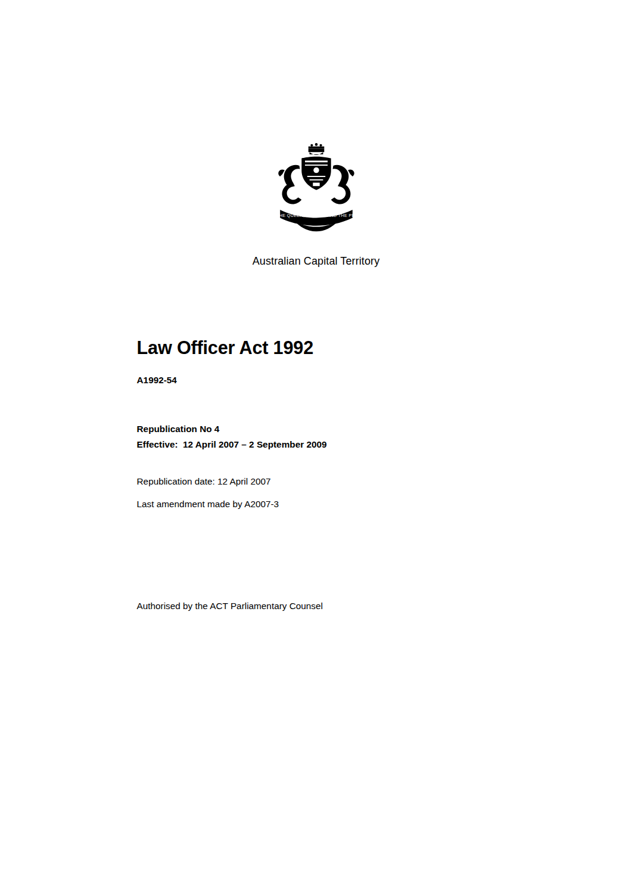FOR THE QUEEN, THE LAW AND THE PEOPLE
Australian Capital Territory
Law Officer Act 1992
A1992-54
Republication No 4
Effective: 12 April 2007 – 2 September 2009
Republication date: 12 April 2007
Last amendment made by A2007-3
Authorised by the ACT Parliamentary Counsel